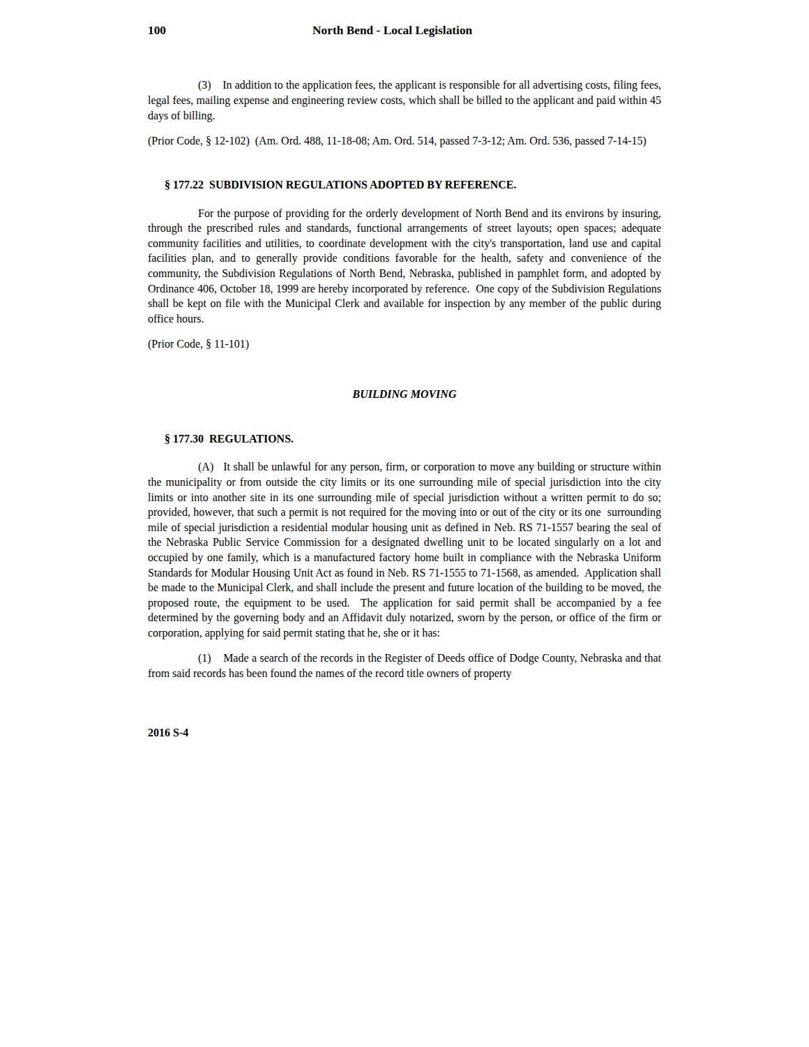100 North Bend - Local Legislation
(3) In addition to the application fees, the applicant is responsible for all advertising costs, filing fees, legal fees, mailing expense and engineering review costs, which shall be billed to the applicant and paid within 45 days of billing.
(Prior Code, § 12-102) (Am. Ord. 488, 11-18-08; Am. Ord. 514, passed 7-3-12; Am. Ord. 536, passed 7-14-15)
§ 177.22 SUBDIVISION REGULATIONS ADOPTED BY REFERENCE.
For the purpose of providing for the orderly development of North Bend and its environs by insuring, through the prescribed rules and standards, functional arrangements of street layouts; open spaces; adequate community facilities and utilities, to coordinate development with the city's transportation, land use and capital facilities plan, and to generally provide conditions favorable for the health, safety and convenience of the community, the Subdivision Regulations of North Bend, Nebraska, published in pamphlet form, and adopted by Ordinance 406, October 18, 1999 are hereby incorporated by reference. One copy of the Subdivision Regulations shall be kept on file with the Municipal Clerk and available for inspection by any member of the public during office hours.
(Prior Code, § 11-101)
BUILDING MOVING
§ 177.30 REGULATIONS.
(A) It shall be unlawful for any person, firm, or corporation to move any building or structure within the municipality or from outside the city limits or its one surrounding mile of special jurisdiction into the city limits or into another site in its one surrounding mile of special jurisdiction without a written permit to do so; provided, however, that such a permit is not required for the moving into or out of the city or its one surrounding mile of special jurisdiction a residential modular housing unit as defined in Neb. RS 71-1557 bearing the seal of the Nebraska Public Service Commission for a designated dwelling unit to be located singularly on a lot and occupied by one family, which is a manufactured factory home built in compliance with the Nebraska Uniform Standards for Modular Housing Unit Act as found in Neb. RS 71-1555 to 71-1568, as amended. Application shall be made to the Municipal Clerk, and shall include the present and future location of the building to be moved, the proposed route, the equipment to be used. The application for said permit shall be accompanied by a fee determined by the governing body and an Affidavit duly notarized, sworn by the person, or office of the firm or corporation, applying for said permit stating that he, she or it has:
(1) Made a search of the records in the Register of Deeds office of Dodge County, Nebraska and that from said records has been found the names of the record title owners of property
2016 S-4